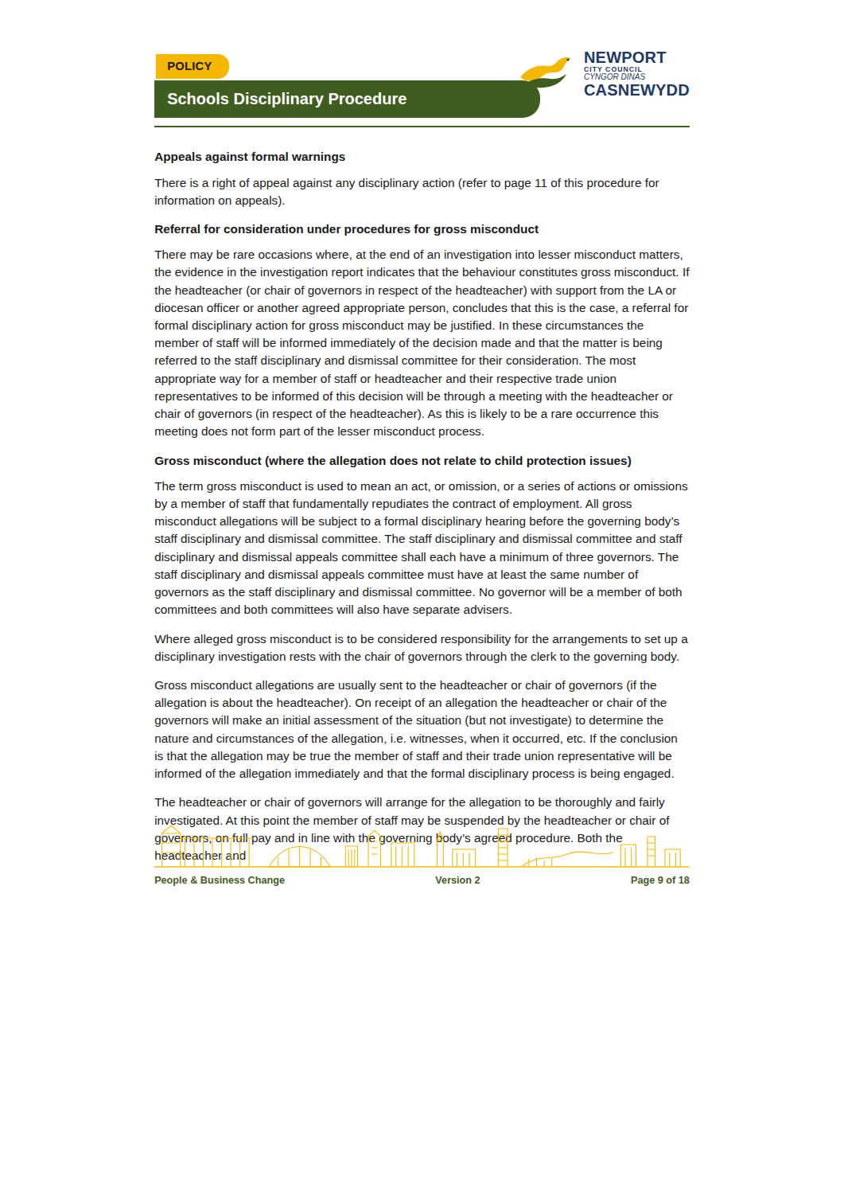NEWPORT
CITY COUNCIL
CYNGOR DINAS
CASNEWYDD
POLICY
Schools Disciplinary Procedure
Appeals against formal warnings
There is a right of appeal against any disciplinary action (refer to page 11 of this procedure for information on appeals).
Referral for consideration under procedures for gross misconduct
There may be rare occasions where, at the end of an investigation into lesser misconduct matters, the evidence in the investigation report indicates that the behaviour constitutes gross misconduct. If the headteacher (or chair of governors in respect of the headteacher) with support from the LA or diocesan officer or another agreed appropriate person, concludes that this is the case, a referral for formal disciplinary action for gross misconduct may be justified. In these circumstances the member of staff will be informed immediately of the decision made and that the matter is being referred to the staff disciplinary and dismissal committee for their consideration. The most appropriate way for a member of staff or headteacher and their respective trade union representatives to be informed of this decision will be through a meeting with the headteacher or chair of governors (in respect of the headteacher). As this is likely to be a rare occurrence this meeting does not form part of the lesser misconduct process.
Gross misconduct (where the allegation does not relate to child protection issues)
The term gross misconduct is used to mean an act, or omission, or a series of actions or omissions by a member of staff that fundamentally repudiates the contract of employment. All gross misconduct allegations will be subject to a formal disciplinary hearing before the governing body’s staff disciplinary and dismissal committee. The staff disciplinary and dismissal committee and staff disciplinary and dismissal appeals committee shall each have a minimum of three governors. The staff disciplinary and dismissal appeals committee must have at least the same number of governors as the staff disciplinary and dismissal committee. No governor will be a member of both committees and both committees will also have separate advisers.
Where alleged gross misconduct is to be considered responsibility for the arrangements to set up a disciplinary investigation rests with the chair of governors through the clerk to the governing body.
Gross misconduct allegations are usually sent to the headteacher or chair of governors (if the allegation is about the headteacher). On receipt of an allegation the headteacher or chair of the governors will make an initial assessment of the situation (but not investigate) to determine the nature and circumstances of the allegation, i.e. witnesses, when it occurred, etc. If the conclusion is that the allegation may be true the member of staff and their trade union representative will be informed of the allegation immediately and that the formal disciplinary process is being engaged.
The headteacher or chair of governors will arrange for the allegation to be thoroughly and fairly investigated. At this point the member of staff may be suspended by the headteacher or chair of governors, on full pay and in line with the governing body’s agreed procedure. Both the headteacher and
People & Business Change Version 2 Page 9 of 18